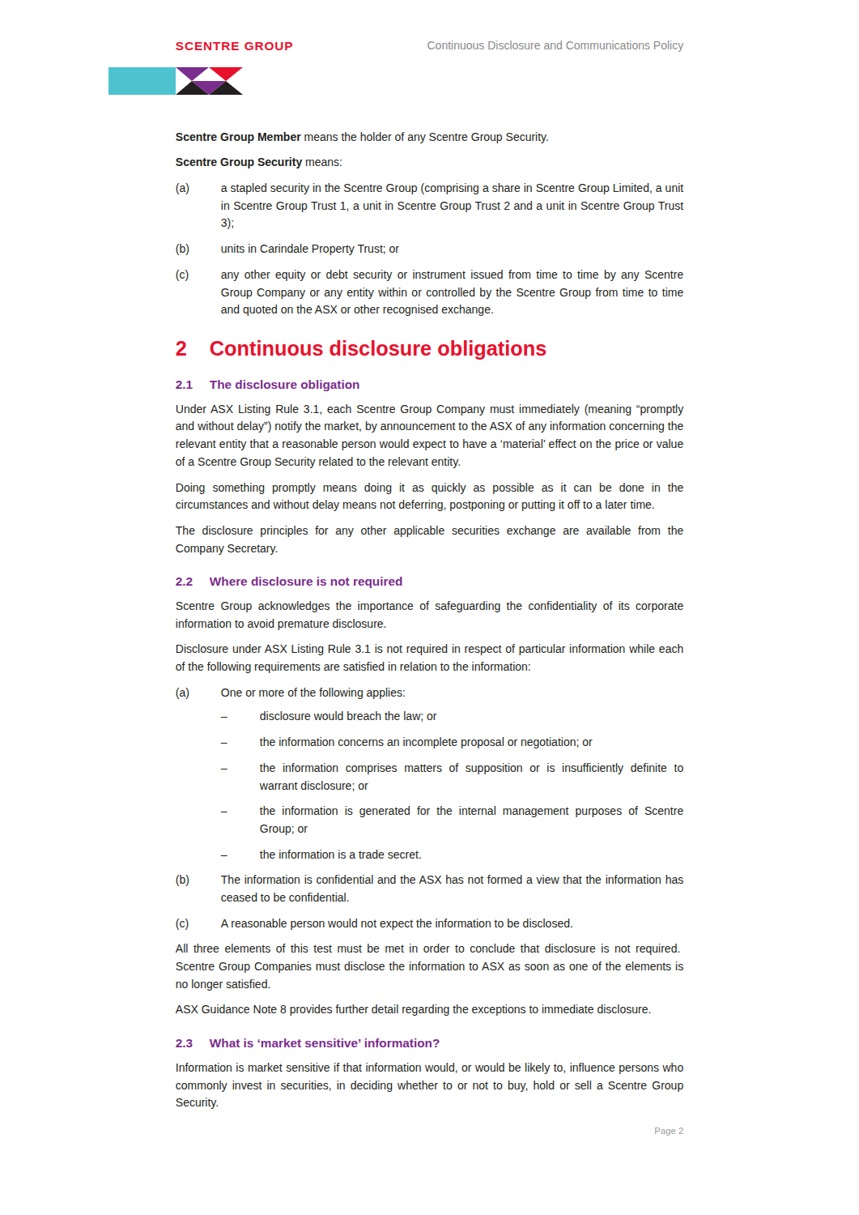SCENTRE GROUP
Continuous Disclosure and Communications Policy
Scentre Group Member means the holder of any Scentre Group Security.
Scentre Group Security means:
(a) a stapled security in the Scentre Group (comprising a share in Scentre Group Limited, a unit in Scentre Group Trust 1, a unit in Scentre Group Trust 2 and a unit in Scentre Group Trust 3);
(b) units in Carindale Property Trust; or
(c) any other equity or debt security or instrument issued from time to time by any Scentre Group Company or any entity within or controlled by the Scentre Group from time to time and quoted on the ASX or other recognised exchange.
2 Continuous disclosure obligations
2.1 The disclosure obligation
Under ASX Listing Rule 3.1, each Scentre Group Company must immediately (meaning “promptly and without delay”) notify the market, by announcement to the ASX of any information concerning the relevant entity that a reasonable person would expect to have a ‘material’ effect on the price or value of a Scentre Group Security related to the relevant entity.
Doing something promptly means doing it as quickly as possible as it can be done in the circumstances and without delay means not deferring, postponing or putting it off to a later time.
The disclosure principles for any other applicable securities exchange are available from the Company Secretary.
2.2 Where disclosure is not required
Scentre Group acknowledges the importance of safeguarding the confidentiality of its corporate information to avoid premature disclosure.
Disclosure under ASX Listing Rule 3.1 is not required in respect of particular information while each of the following requirements are satisfied in relation to the information:
(a) One or more of the following applies:
disclosure would breach the law; or
the information concerns an incomplete proposal or negotiation; or
the information comprises matters of supposition or is insufficiently definite to warrant disclosure; or
the information is generated for the internal management purposes of Scentre Group; or
the information is a trade secret.
(b) The information is confidential and the ASX has not formed a view that the information has ceased to be confidential.
(c) A reasonable person would not expect the information to be disclosed.
All three elements of this test must be met in order to conclude that disclosure is not required. Scentre Group Companies must disclose the information to ASX as soon as one of the elements is no longer satisfied.
ASX Guidance Note 8 provides further detail regarding the exceptions to immediate disclosure.
2.3 What is ‘market sensitive’ information?
Information is market sensitive if that information would, or would be likely to, influence persons who commonly invest in securities, in deciding whether to or not to buy, hold or sell a Scentre Group Security.
Page 2